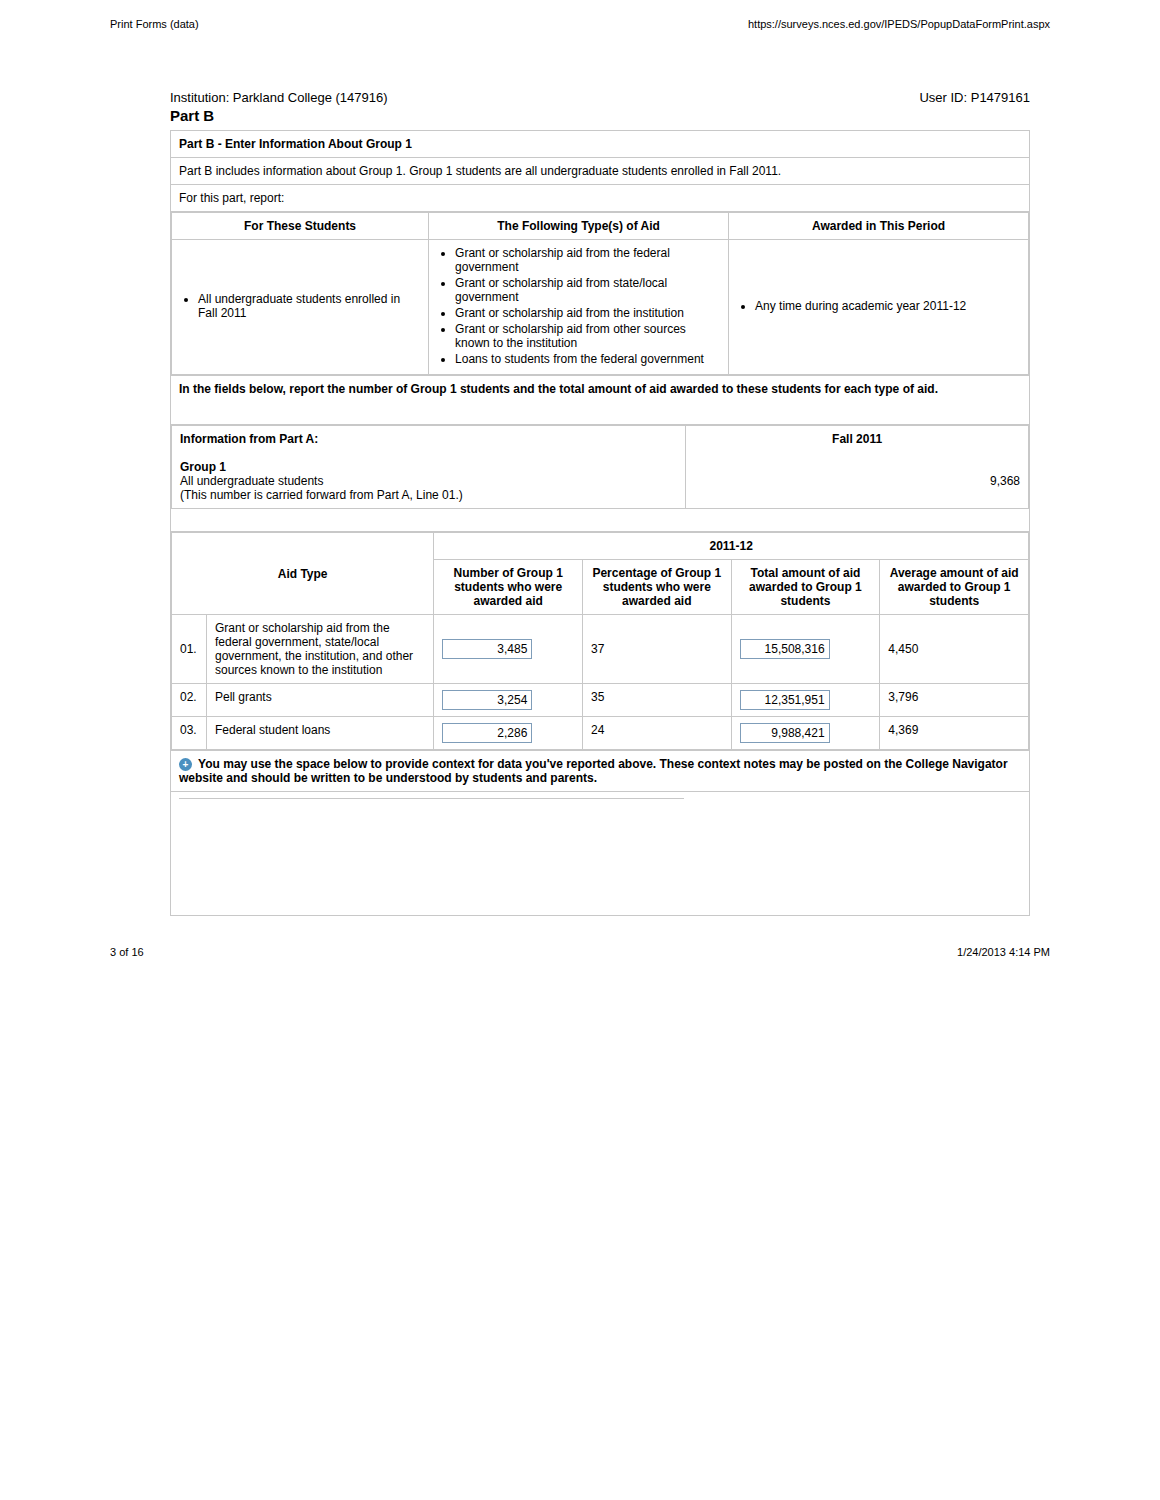Print Forms (data)
https://surveys.nces.ed.gov/IPEDS/PopupDataFormPrint.aspx
Institution: Parkland College (147916)
User ID: P1479161
Part B
| Part B - Enter Information About Group 1 |
| Part B includes information about Group 1. Group 1 students are all undergraduate students enrolled in Fall 2011. |
| For this part, report: |
| / For These Students / The Following Type(s) of Aid / Awarded in This Period / / --- / --- / --- / / All undergraduate students enrolled in Fall 2011 / Grant or scholarship aid from the federal government Grant or scholarship aid from state/local government Grant or scholarship aid from the institution Grant or scholarship aid from other sources known to the institution Loans to students from the federal government / Any time during academic year 2011-12 / |
| In the fields below, report the number of Group 1 students and the total amount of aid awarded to these students for each type of aid. |
| / Information from Part A: Group 1 All undergraduate students (This number is carried forward from Part A, Line 01.) / Fall 2011 9,368 / |
| / Aid Type / 2011-12 / / --- / --- / / Number of Group 1 students who were awarded aid / Percentage of Group 1 students who were awarded aid / Total amount of aid awarded to Group 1 students / Average amount of aid awarded to Group 1 students / / 01. / Grant or scholarship aid from the federal government, state/local government, the institution, and other sources known to the institution / 3,485 / 37 / 15,508,316 / 4,450 / / 02. / Pell grants / 3,254 / 35 / 12,351,951 / 3,796 / / 03. / Federal student loans / 2,286 / 24 / 9,988,421 / 4,369 / |
| + You may use the space below to provide context for data you've reported above. These context notes may be posted on the College Navigator website and should be written to be understood by students and parents. |
3 of 16
1/24/2013 4:14 PM